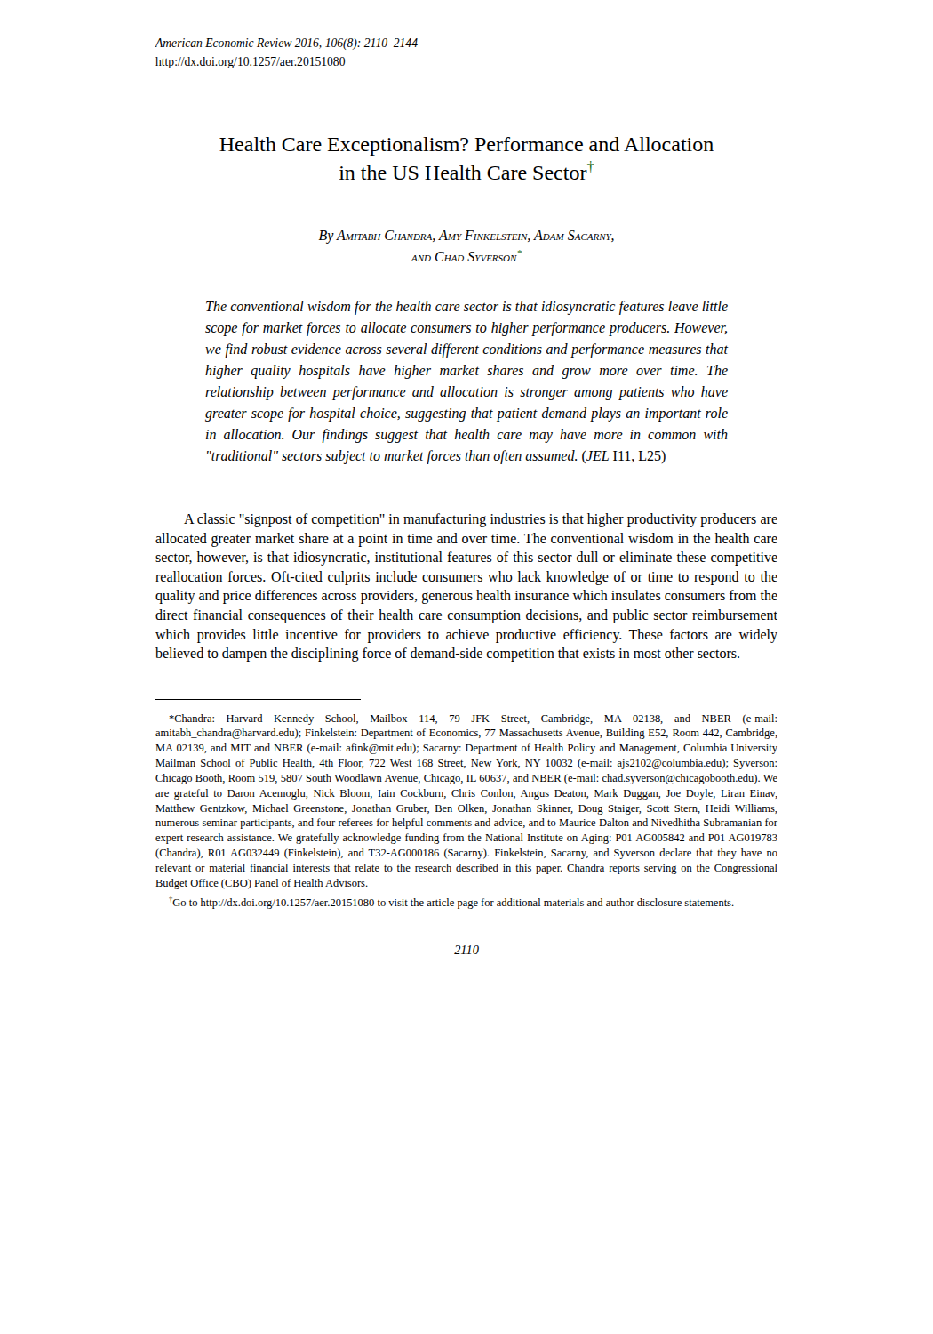American Economic Review 2016, 106(8): 2110–2144
http://dx.doi.org/10.1257/aer.20151080
Health Care Exceptionalism? Performance and Allocation
in the US Health Care Sector†
By Amitabh Chandra, Amy Finkelstein, Adam Sacarny,
and Chad Syverson*
The conventional wisdom for the health care sector is that idiosyncratic features leave little scope for market forces to allocate consumers to higher performance producers. However, we find robust evidence across several different conditions and performance measures that higher quality hospitals have higher market shares and grow more over time. The relationship between performance and allocation is stronger among patients who have greater scope for hospital choice, suggesting that patient demand plays an important role in allocation. Our findings suggest that health care may have more in common with "traditional" sectors subject to market forces than often assumed. (JEL I11, L25)
A classic "signpost of competition" in manufacturing industries is that higher productivity producers are allocated greater market share at a point in time and over time. The conventional wisdom in the health care sector, however, is that idiosyncratic, institutional features of this sector dull or eliminate these competitive reallocation forces. Oft-cited culprits include consumers who lack knowledge of or time to respond to the quality and price differences across providers, generous health insurance which insulates consumers from the direct financial consequences of their health care consumption decisions, and public sector reimbursement which provides little incentive for providers to achieve productive efficiency. These factors are widely believed to dampen the disciplining force of demand-side competition that exists in most other sectors.
*Chandra: Harvard Kennedy School, Mailbox 114, 79 JFK Street, Cambridge, MA 02138, and NBER (e-mail: amitabh_chandra@harvard.edu); Finkelstein: Department of Economics, 77 Massachusetts Avenue, Building E52, Room 442, Cambridge, MA 02139, and MIT and NBER (e-mail: afink@mit.edu); Sacarny: Department of Health Policy and Management, Columbia University Mailman School of Public Health, 4th Floor, 722 West 168 Street, New York, NY 10032 (e-mail: ajs2102@columbia.edu); Syverson: Chicago Booth, Room 519, 5807 South Woodlawn Avenue, Chicago, IL 60637, and NBER (e-mail: chad.syverson@chicagobooth.edu). We are grateful to Daron Acemoglu, Nick Bloom, Iain Cockburn, Chris Conlon, Angus Deaton, Mark Duggan, Joe Doyle, Liran Einav, Matthew Gentzkow, Michael Greenstone, Jonathan Gruber, Ben Olken, Jonathan Skinner, Doug Staiger, Scott Stern, Heidi Williams, numerous seminar participants, and four referees for helpful comments and advice, and to Maurice Dalton and Nivedhitha Subramanian for expert research assistance. We gratefully acknowledge funding from the National Institute on Aging: P01 AG005842 and P01 AG019783 (Chandra), R01 AG032449 (Finkelstein), and T32-AG000186 (Sacarny). Finkelstein, Sacarny, and Syverson declare that they have no relevant or material financial interests that relate to the research described in this paper. Chandra reports serving on the Congressional Budget Office (CBO) Panel of Health Advisors.
†Go to http://dx.doi.org/10.1257/aer.20151080 to visit the article page for additional materials and author disclosure statements.
2110